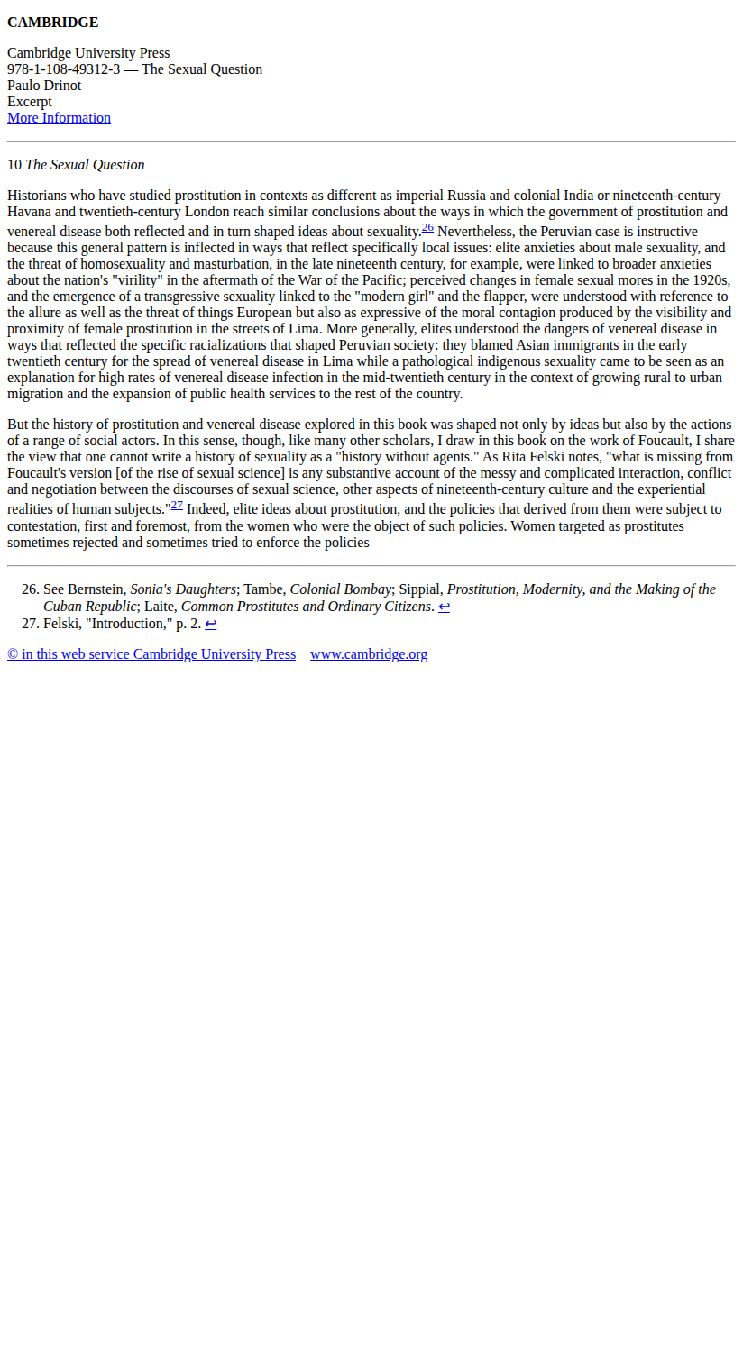CAMBRIDGE
Cambridge University Press
978-1-108-49312-3 — The Sexual Question
Paulo Drinot
Excerpt
More Information
10 The Sexual Question
Historians who have studied prostitution in contexts as different as imperial Russia and colonial India or nineteenth-century Havana and twentieth-century London reach similar conclusions about the ways in which the government of prostitution and venereal disease both reflected and in turn shaped ideas about sexuality.26 Nevertheless, the Peruvian case is instructive because this general pattern is inflected in ways that reflect specifically local issues: elite anxieties about male sexuality, and the threat of homosexuality and masturbation, in the late nineteenth century, for example, were linked to broader anxieties about the nation's "virility" in the aftermath of the War of the Pacific; perceived changes in female sexual mores in the 1920s, and the emergence of a transgressive sexuality linked to the "modern girl" and the flapper, were understood with reference to the allure as well as the threat of things European but also as expressive of the moral contagion produced by the visibility and proximity of female prostitution in the streets of Lima. More generally, elites understood the dangers of venereal disease in ways that reflected the specific racializations that shaped Peruvian society: they blamed Asian immigrants in the early twentieth century for the spread of venereal disease in Lima while a pathological indigenous sexuality came to be seen as an explanation for high rates of venereal disease infection in the mid-twentieth century in the context of growing rural to urban migration and the expansion of public health services to the rest of the country.
But the history of prostitution and venereal disease explored in this book was shaped not only by ideas but also by the actions of a range of social actors. In this sense, though, like many other scholars, I draw in this book on the work of Foucault, I share the view that one cannot write a history of sexuality as a "history without agents." As Rita Felski notes, "what is missing from Foucault's version [of the rise of sexual science] is any substantive account of the messy and complicated interaction, conflict and negotiation between the discourses of sexual science, other aspects of nineteenth-century culture and the experiential realities of human subjects."27 Indeed, elite ideas about prostitution, and the policies that derived from them were subject to contestation, first and foremost, from the women who were the object of such policies. Women targeted as prostitutes sometimes rejected and sometimes tried to enforce the policies
See Bernstein, Sonia's Daughters; Tambe, Colonial Bombay; Sippial, Prostitution, Modernity, and the Making of the Cuban Republic; Laite, Common Prostitutes and Ordinary Citizens. ↩
Felski, "Introduction," p. 2. ↩
© in this web service Cambridge University Press www.cambridge.org